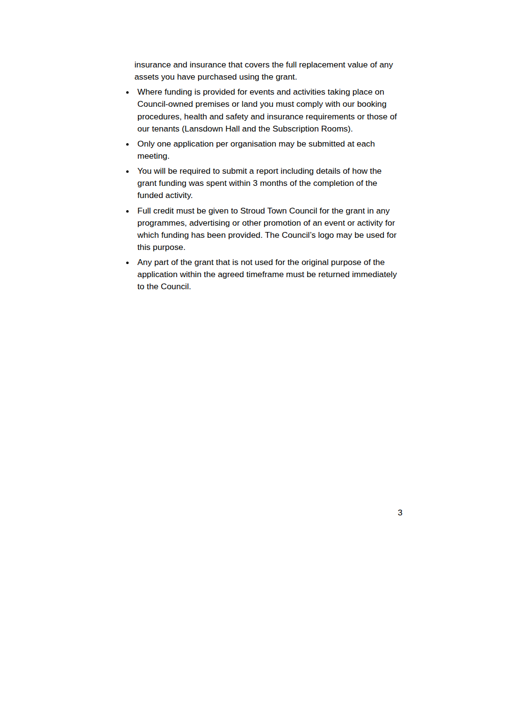insurance and insurance that covers the full replacement value of any assets you have purchased using the grant.
Where funding is provided for events and activities taking place on Council-owned premises or land you must comply with our booking procedures, health and safety and insurance requirements or those of our tenants (Lansdown Hall and the Subscription Rooms).
Only one application per organisation may be submitted at each meeting.
You will be required to submit a report including details of how the grant funding was spent within 3 months of the completion of the funded activity.
Full credit must be given to Stroud Town Council for the grant in any programmes, advertising or other promotion of an event or activity for which funding has been provided. The Council’s logo may be used for this purpose.
Any part of the grant that is not used for the original purpose of the application within the agreed timeframe must be returned immediately to the Council.
3